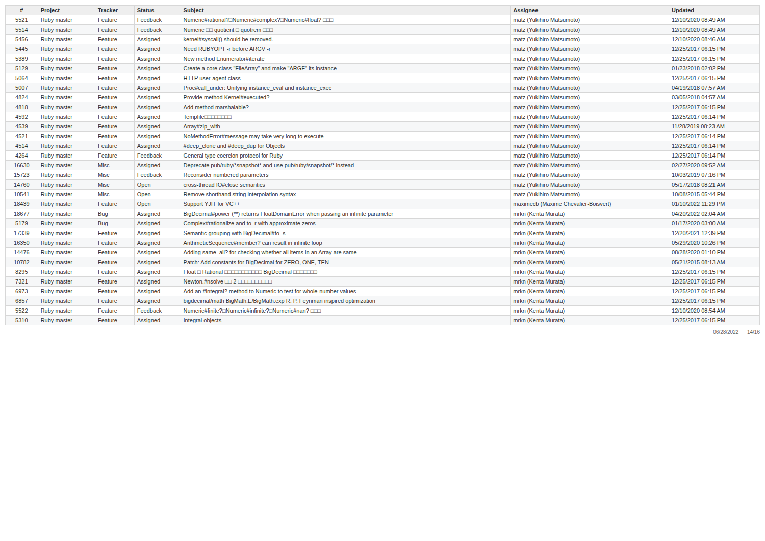| # | Project | Tracker | Status | Subject | Assignee | Updated |
| --- | --- | --- | --- | --- | --- | --- |
| 5521 | Ruby master | Feature | Feedback | Numeric#rational?□Numeric#complex?□Numeric#float? □□□ | matz (Yukihiro Matsumoto) | 12/10/2020 08:49 AM |
| 5514 | Ruby master | Feature | Feedback | Numeric □□ quotient □ quotrem □□□ | matz (Yukihiro Matsumoto) | 12/10/2020 08:49 AM |
| 5456 | Ruby master | Feature | Assigned | kernel#syscall() should be removed. | matz (Yukihiro Matsumoto) | 12/10/2020 08:46 AM |
| 5445 | Ruby master | Feature | Assigned | Need RUBYOPT -r before ARGV -r | matz (Yukihiro Matsumoto) | 12/25/2017 06:15 PM |
| 5389 | Ruby master | Feature | Assigned | New method Enumerator#iterate | matz (Yukihiro Matsumoto) | 12/25/2017 06:15 PM |
| 5129 | Ruby master | Feature | Assigned | Create a core class "FileArray" and make "ARGF" its instance | matz (Yukihiro Matsumoto) | 01/23/2018 02:02 PM |
| 5064 | Ruby master | Feature | Assigned | HTTP user-agent class | matz (Yukihiro Matsumoto) | 12/25/2017 06:15 PM |
| 5007 | Ruby master | Feature | Assigned | Proc#call_under: Unifying instance_eval and instance_exec | matz (Yukihiro Matsumoto) | 04/19/2018 07:57 AM |
| 4824 | Ruby master | Feature | Assigned | Provide method Kernel#executed? | matz (Yukihiro Matsumoto) | 03/05/2018 04:57 AM |
| 4818 | Ruby master | Feature | Assigned | Add method marshalable? | matz (Yukihiro Matsumoto) | 12/25/2017 06:15 PM |
| 4592 | Ruby master | Feature | Assigned | Tempfile□□□□□□□□ | matz (Yukihiro Matsumoto) | 12/25/2017 06:14 PM |
| 4539 | Ruby master | Feature | Assigned | Array#zip_with | matz (Yukihiro Matsumoto) | 11/28/2019 08:23 AM |
| 4521 | Ruby master | Feature | Assigned | NoMethodError#message may take very long to execute | matz (Yukihiro Matsumoto) | 12/25/2017 06:14 PM |
| 4514 | Ruby master | Feature | Assigned | #deep_clone and #deep_dup for Objects | matz (Yukihiro Matsumoto) | 12/25/2017 06:14 PM |
| 4264 | Ruby master | Feature | Feedback | General type coercion protocol for Ruby | matz (Yukihiro Matsumoto) | 12/25/2017 06:14 PM |
| 16630 | Ruby master | Misc | Assigned | Deprecate pub/ruby/*snapshot* and use pub/ruby/snapshot/* instead | matz (Yukihiro Matsumoto) | 02/27/2020 09:52 AM |
| 15723 | Ruby master | Misc | Feedback | Reconsider numbered parameters | matz (Yukihiro Matsumoto) | 10/03/2019 07:16 PM |
| 14760 | Ruby master | Misc | Open | cross-thread IO#close semantics | matz (Yukihiro Matsumoto) | 05/17/2018 08:21 AM |
| 10541 | Ruby master | Misc | Open | Remove shorthand string interpolation syntax | matz (Yukihiro Matsumoto) | 10/08/2015 05:44 PM |
| 18439 | Ruby master | Feature | Open | Support YJIT for VC++ | maximecb (Maxime Chevalier-Boisvert) | 01/10/2022 11:29 PM |
| 18677 | Ruby master | Bug | Assigned | BigDecimal#power (**) returns FloatDomainError when passing an infinite parameter | mrkn (Kenta Murata) | 04/20/2022 02:04 AM |
| 5179 | Ruby master | Bug | Assigned | Complex#rationalize and to_r with approximate zeros | mrkn (Kenta Murata) | 01/17/2020 03:00 AM |
| 17339 | Ruby master | Feature | Assigned | Semantic grouping with BigDecimal#to_s | mrkn (Kenta Murata) | 12/20/2021 12:39 PM |
| 16350 | Ruby master | Feature | Assigned | ArithmeticSequence#member? can result in infinite loop | mrkn (Kenta Murata) | 05/29/2020 10:26 PM |
| 14476 | Ruby master | Feature | Assigned | Adding same_all? for checking whether all items in an Array are same | mrkn (Kenta Murata) | 08/28/2020 01:10 PM |
| 10782 | Ruby master | Feature | Assigned | Patch: Add constants for BigDecimal for ZERO, ONE, TEN | mrkn (Kenta Murata) | 05/21/2015 08:13 AM |
| 8295 | Ruby master | Feature | Assigned | Float □ Rational □□□□□□□□□□□ BigDecimal □□□□□□□ | mrkn (Kenta Murata) | 12/25/2017 06:15 PM |
| 7321 | Ruby master | Feature | Assigned | Newton.#nsolve □□ 2 □□□□□□□□□□ | mrkn (Kenta Murata) | 12/25/2017 06:15 PM |
| 6973 | Ruby master | Feature | Assigned | Add an #integral? method to Numeric to test for whole-number values | mrkn (Kenta Murata) | 12/25/2017 06:15 PM |
| 6857 | Ruby master | Feature | Assigned | bigdecimal/math BigMath.E/BigMath.exp R. P. Feynman inspired optimization | mrkn (Kenta Murata) | 12/25/2017 06:15 PM |
| 5522 | Ruby master | Feature | Feedback | Numeric#finite?□Numeric#infinite?□Numeric#nan? □□□ | mrkn (Kenta Murata) | 12/10/2020 08:54 AM |
| 5310 | Ruby master | Feature | Assigned | Integral objects | mrkn (Kenta Murata) | 12/25/2017 06:15 PM |
06/28/2022 14/16